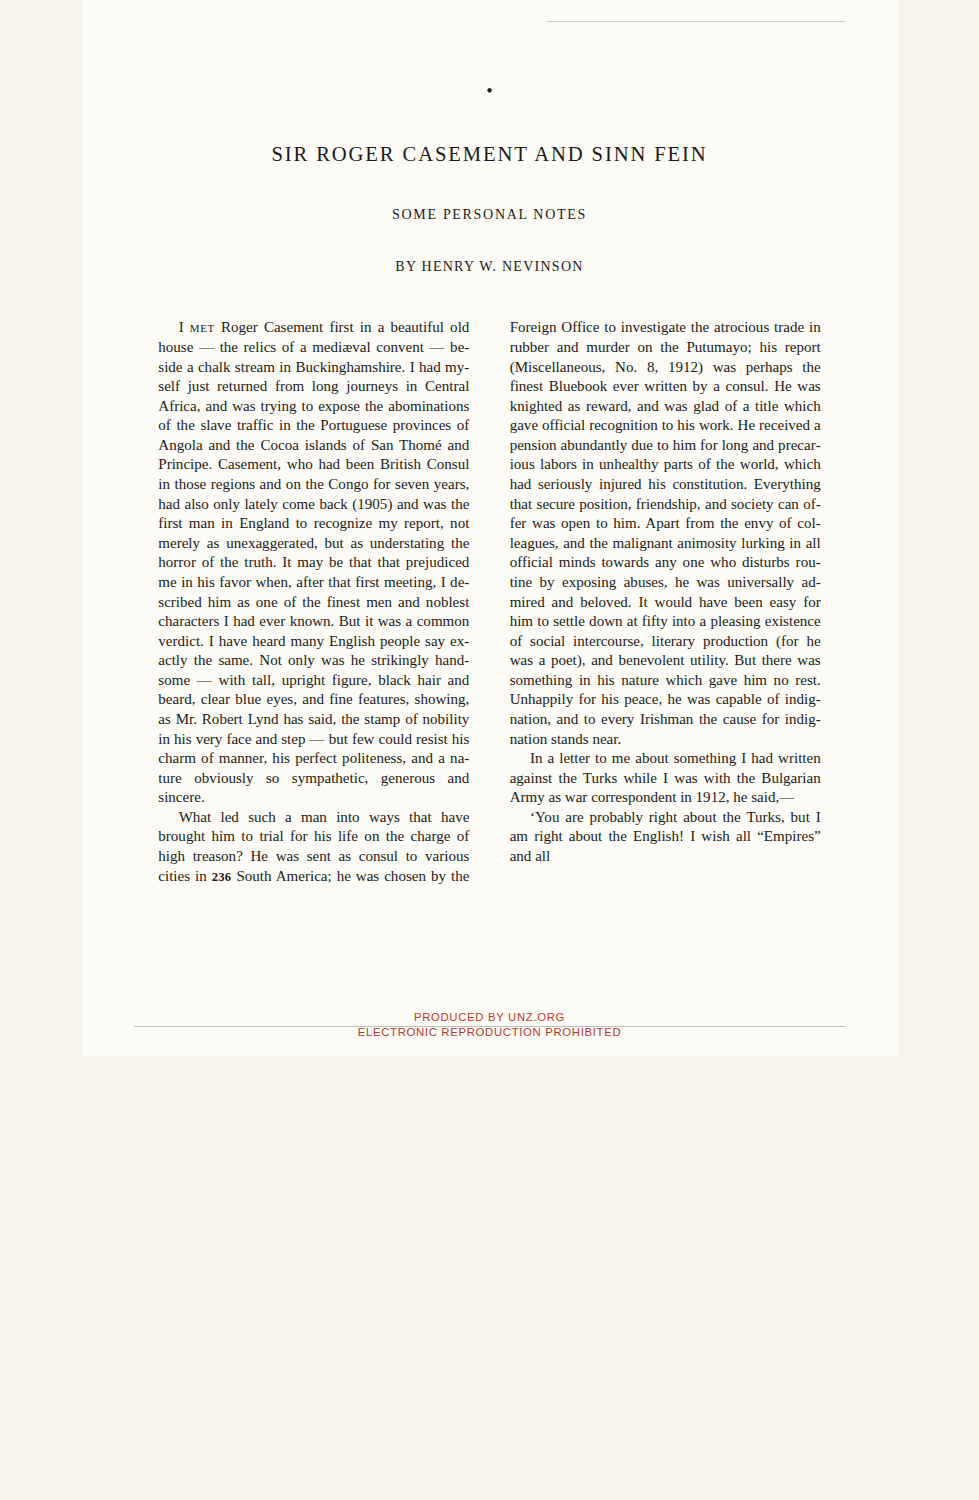•
SIR ROGER CASEMENT AND SINN FEIN
SOME PERSONAL NOTES
BY HENRY W. NEVINSON
I met Roger Casement first in a beautiful old house — the relics of a mediæval convent — beside a chalk stream in Buckinghamshire. I had myself just returned from long journeys in Central Africa, and was trying to expose the abominations of the slave traffic in the Portuguese provinces of Angola and the Cocoa islands of San Thomé and Principe. Casement, who had been British Consul in those regions and on the Congo for seven years, had also only lately come back (1905) and was the first man in England to recognize my report, not merely as unexaggerated, but as understating the horror of the truth. It may be that that prejudiced me in his favor when, after that first meeting, I described him as one of the finest men and noblest characters I had ever known. But it was a common verdict. I have heard many English people say exactly the same. Not only was he strikingly handsome — with tall, upright figure, black hair and beard, clear blue eyes, and fine features, showing, as Mr. Robert Lynd has said, the stamp of nobility in his very face and step — but few could resist his charm of manner, his perfect politeness, and a nature obviously so sympathetic, generous and sincere.
What led such a man into ways that have brought him to trial for his life on the charge of high treason? He was sent as consul to various cities in 236 South America; he was chosen by the Foreign Office to investigate the atrocious trade in rubber and murder on the Putumayo; his report (Miscellaneous, No. 8, 1912) was perhaps the finest Bluebook ever written by a consul. He was knighted as reward, and was glad of a title which gave official recognition to his work. He received a pension abundantly due to him for long and precarious labors in unhealthy parts of the world, which had seriously injured his constitution. Everything that secure position, friendship, and society can offer was open to him. Apart from the envy of colleagues, and the malignant animosity lurking in all official minds towards any one who disturbs routine by exposing abuses, he was universally admired and beloved. It would have been easy for him to settle down at fifty into a pleasing existence of social intercourse, literary production (for he was a poet), and benevolent utility. But there was something in his nature which gave him no rest. Unhappily for his peace, he was capable of indignation, and to every Irishman the cause for indignation stands near.
In a letter to me about something I had written against the Turks while I was with the Bulgarian Army as war correspondent in 1912, he said,—
‘You are probably right about the Turks, but I am right about the English! I wish all “Empires” and all
PRODUCED BY UNZ.ORG
ELECTRONIC REPRODUCTION PROHIBITED